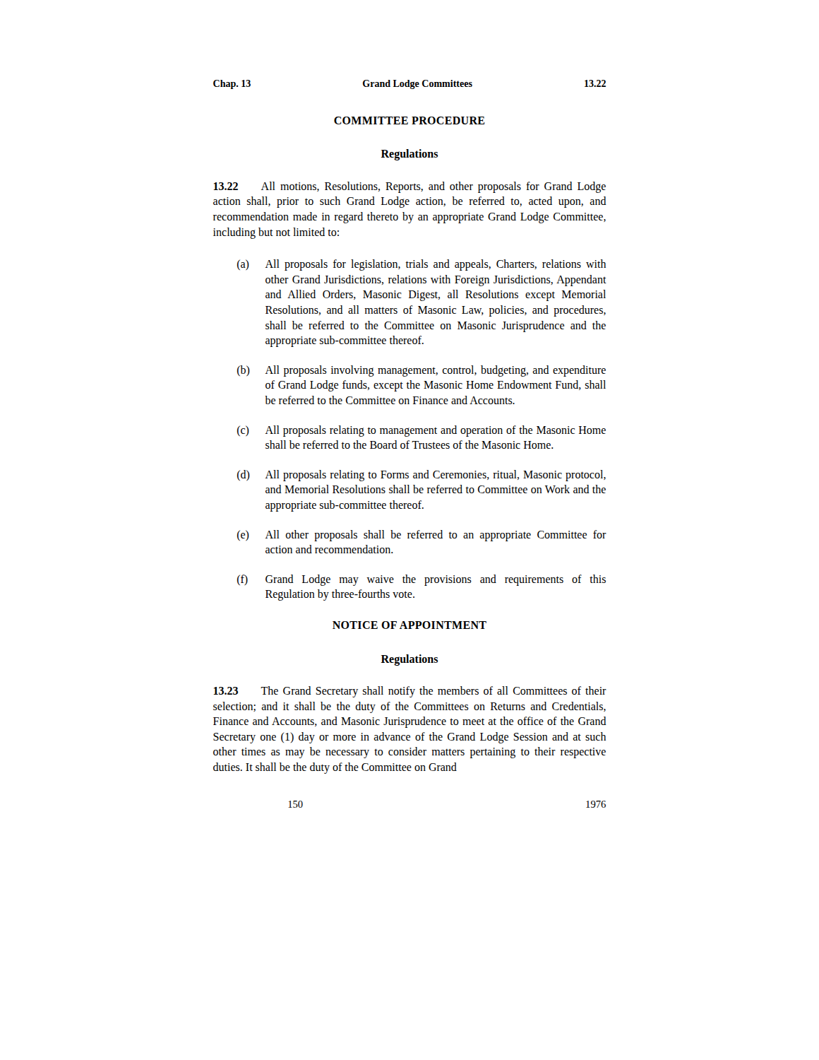Chap. 13 Grand Lodge Committees 13.22
COMMITTEE PROCEDURE
Regulations
13.22  All motions, Resolutions, Reports, and other proposals for Grand Lodge action shall, prior to such Grand Lodge action, be referred to, acted upon, and recommendation made in regard thereto by an appropriate Grand Lodge Committee, including but not limited to:
(a) All proposals for legislation, trials and appeals, Charters, relations with other Grand Jurisdictions, relations with Foreign Jurisdictions, Appendant and Allied Orders, Masonic Digest, all Resolutions except Memorial Resolutions, and all matters of Masonic Law, policies, and procedures, shall be referred to the Committee on Masonic Jurisprudence and the appropriate sub-committee thereof.
(b) All proposals involving management, control, budgeting, and expenditure of Grand Lodge funds, except the Masonic Home Endowment Fund, shall be referred to the Committee on Finance and Accounts.
(c) All proposals relating to management and operation of the Masonic Home shall be referred to the Board of Trustees of the Masonic Home.
(d) All proposals relating to Forms and Ceremonies, ritual, Masonic protocol, and Memorial Resolutions shall be referred to Committee on Work and the appropriate sub-committee thereof.
(e) All other proposals shall be referred to an appropriate Committee for action and recommendation.
(f) Grand Lodge may waive the provisions and requirements of this Regulation by three-fourths vote.
NOTICE OF APPOINTMENT
Regulations
13.23  The Grand Secretary shall notify the members of all Committees of their selection; and it shall be the duty of the Committees on Returns and Credentials, Finance and Accounts, and Masonic Jurisprudence to meet at the office of the Grand Secretary one (1) day or more in advance of the Grand Lodge Session and at such other times as may be necessary to consider matters pertaining to their respective duties. It shall be the duty of the Committee on Grand
150 1976